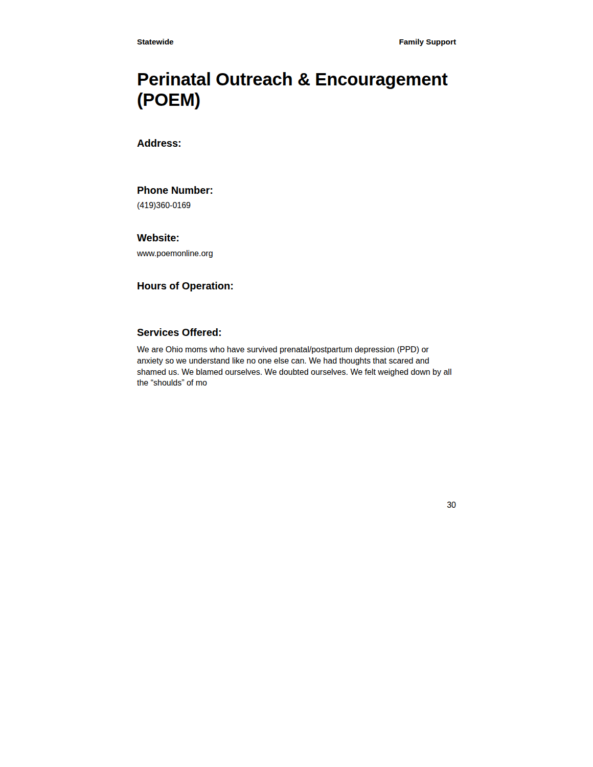Statewide
Family Support
Perinatal Outreach & Encouragement (POEM)
Address:
Phone Number:
(419)360-0169
Website:
www.poemonline.org
Hours of Operation:
Services Offered:
We are Ohio moms who have survived prenatal/postpartum depression (PPD) or anxiety so we understand like no one else can. We had thoughts that scared and shamed us. We blamed ourselves. We doubted ourselves. We felt weighed down by all the “shoulds” of mo
30